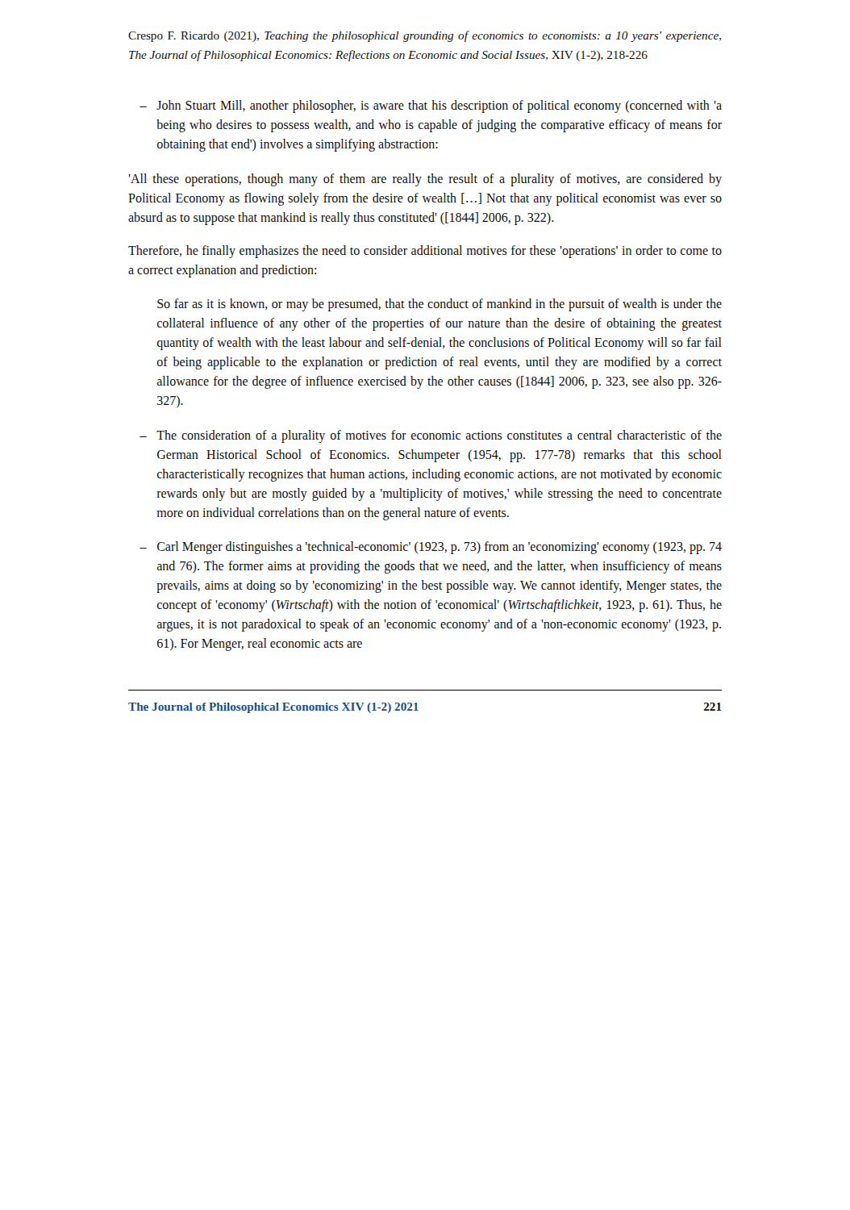Crespo F. Ricardo (2021), Teaching the philosophical grounding of economics to economists: a 10 years' experience, The Journal of Philosophical Economics: Reflections on Economic and Social Issues, XIV (1-2), 218-226
John Stuart Mill, another philosopher, is aware that his description of political economy (concerned with 'a being who desires to possess wealth, and who is capable of judging the comparative efficacy of means for obtaining that end') involves a simplifying abstraction:
'All these operations, though many of them are really the result of a plurality of motives, are considered by Political Economy as flowing solely from the desire of wealth […] Not that any political economist was ever so absurd as to suppose that mankind is really thus constituted' ([1844] 2006, p. 322).
Therefore, he finally emphasizes the need to consider additional motives for these 'operations' in order to come to a correct explanation and prediction:
So far as it is known, or may be presumed, that the conduct of mankind in the pursuit of wealth is under the collateral influence of any other of the properties of our nature than the desire of obtaining the greatest quantity of wealth with the least labour and self-denial, the conclusions of Political Economy will so far fail of being applicable to the explanation or prediction of real events, until they are modified by a correct allowance for the degree of influence exercised by the other causes ([1844] 2006, p. 323, see also pp. 326-327).
The consideration of a plurality of motives for economic actions constitutes a central characteristic of the German Historical School of Economics. Schumpeter (1954, pp. 177-78) remarks that this school characteristically recognizes that human actions, including economic actions, are not motivated by economic rewards only but are mostly guided by a 'multiplicity of motives,' while stressing the need to concentrate more on individual correlations than on the general nature of events.
Carl Menger distinguishes a 'technical-economic' (1923, p. 73) from an 'economizing' economy (1923, pp. 74 and 76). The former aims at providing the goods that we need, and the latter, when insufficiency of means prevails, aims at doing so by 'economizing' in the best possible way. We cannot identify, Menger states, the concept of 'economy' (Wirtschaft) with the notion of 'economical' (Wirtschaftlichkeit, 1923, p. 61). Thus, he argues, it is not paradoxical to speak of an 'economic economy' and of a 'non-economic economy' (1923, p. 61). For Menger, real economic acts are
The Journal of Philosophical Economics XIV (1-2) 2021 221